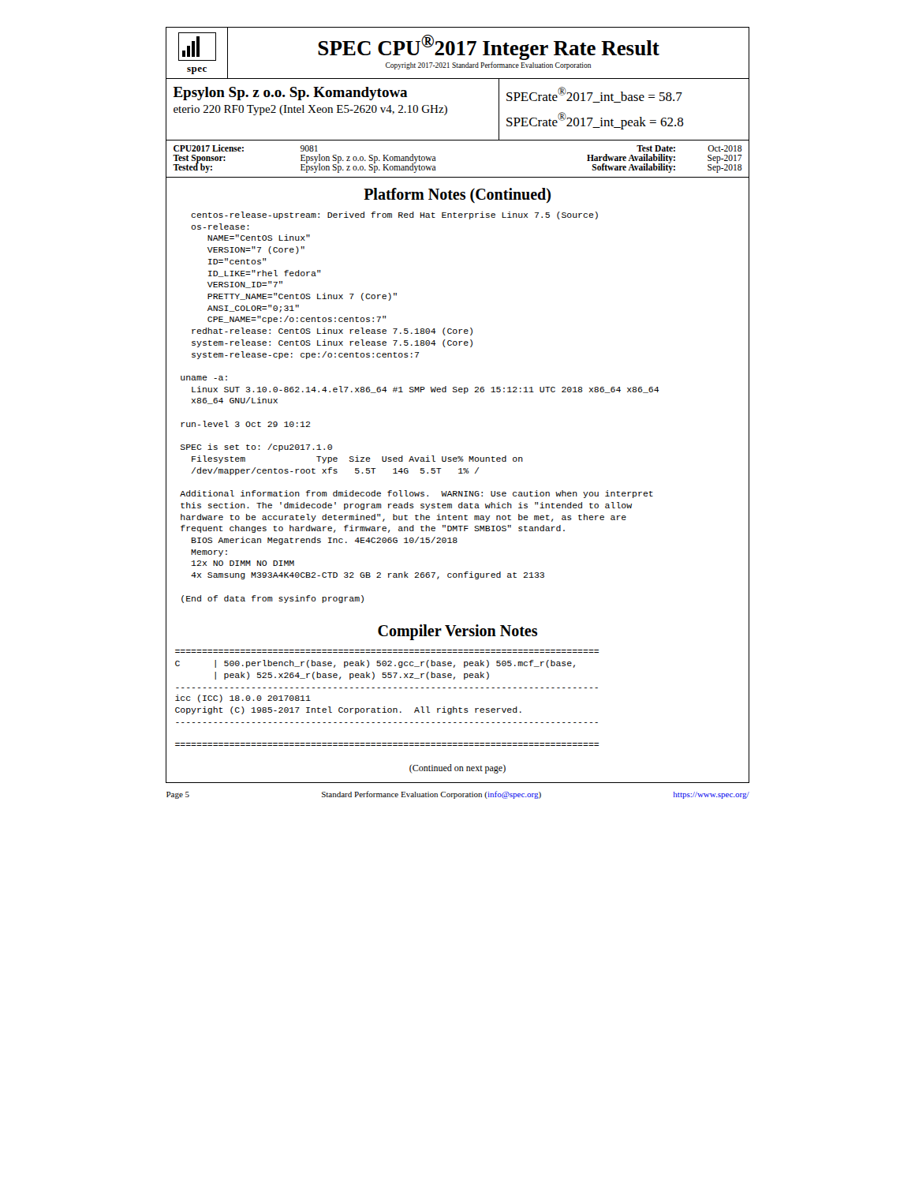spec
SPEC CPU®2017 Integer Rate Result
Copyright 2017-2021 Standard Performance Evaluation Corporation
Epsylon Sp. z o.o. Sp. Komandytowa
eterio 220 RF0 Type2 (Intel Xeon E5-2620 v4, 2.10 GHz)
SPECrate®2017_int_base = 58.7
SPECrate®2017_int_peak = 62.8
| CPU2017 License: | 9081 | Test Date: | Oct-2018 |
| Test Sponsor: | Epsylon Sp. z o.o. Sp. Komandytowa | Hardware Availability: | Sep-2017 |
| Tested by: | Epsylon Sp. z o.o. Sp. Komandytowa | Software Availability: | Sep-2018 |
Platform Notes (Continued)
   centos-release-upstream: Derived from Red Hat Enterprise Linux 7.5 (Source)
   os-release:
      NAME="CentOS Linux"
      VERSION="7 (Core)"
      ID="centos"
      ID_LIKE="rhel fedora"
      VERSION_ID="7"
      PRETTY_NAME="CentOS Linux 7 (Core)"
      ANSI_COLOR="0;31"
      CPE_NAME="cpe:/o:centos:centos:7"
   redhat-release: CentOS Linux release 7.5.1804 (Core)
   system-release: CentOS Linux release 7.5.1804 (Core)
   system-release-cpe: cpe:/o:centos:centos:7

 uname -a:
   Linux SUT 3.10.0-862.14.4.el7.x86_64 #1 SMP Wed Sep 26 15:12:11 UTC 2018 x86_64 x86_64
   x86_64 GNU/Linux

 run-level 3 Oct 29 10:12

 SPEC is set to: /cpu2017.1.0
   Filesystem             Type  Size  Used Avail Use% Mounted on
   /dev/mapper/centos-root xfs   5.5T   14G  5.5T   1% /

 Additional information from dmidecode follows.  WARNING: Use caution when you interpret
 this section. The 'dmidecode' program reads system data which is "intended to allow
 hardware to be accurately determined", but the intent may not be met, as there are
 frequent changes to hardware, firmware, and the "DMTF SMBIOS" standard.
   BIOS American Megatrends Inc. 4E4C206G 10/15/2018
   Memory:
   12x NO DIMM NO DIMM
   4x Samsung M393A4K40CB2-CTD 32 GB 2 rank 2667, configured at 2133

 (End of data from sysinfo program)
Compiler Version Notes
==============================================================================
C      | 500.perlbench_r(base, peak) 502.gcc_r(base, peak) 505.mcf_r(base,
       | peak) 525.x264_r(base, peak) 557.xz_r(base, peak)
------------------------------------------------------------------------------
icc (ICC) 18.0.0 20170811
Copyright (C) 1985-2017 Intel Corporation.  All rights reserved.
------------------------------------------------------------------------------

==============================================================================
(Continued on next page)
Page 5
Standard Performance Evaluation Corporation (info@spec.org)
https://www.spec.org/